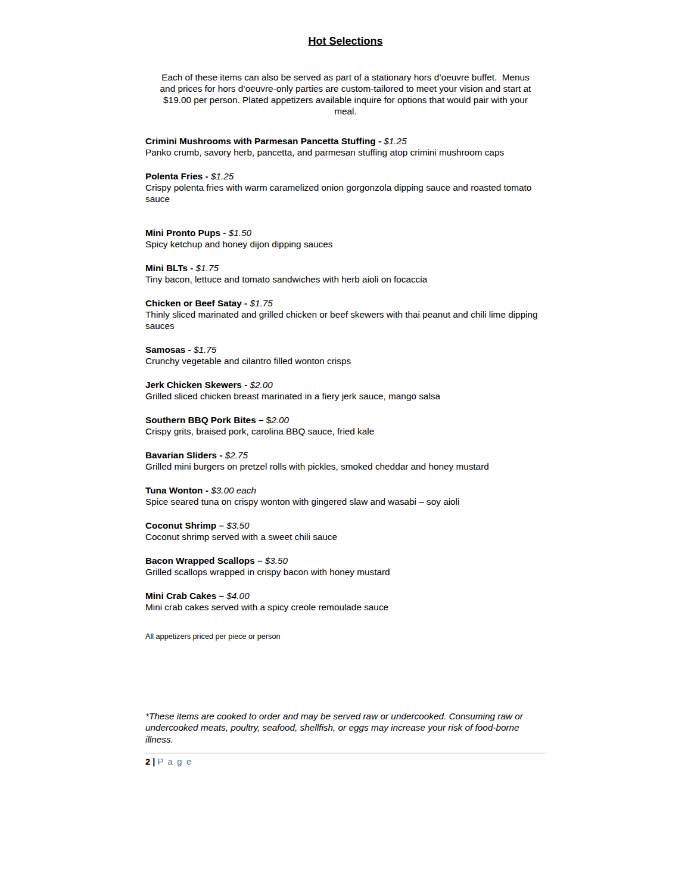Hot Selections
Each of these items can also be served as part of a stationary hors d’oeuvre buffet. Menus and prices for hors d’oeuvre-only parties are custom-tailored to meet your vision and start at $19.00 per person. Plated appetizers available inquire for options that would pair with your meal.
Crimini Mushrooms with Parmesan Pancetta Stuffing - $1.25 Panko crumb, savory herb, pancetta, and parmesan stuffing atop crimini mushroom caps
Polenta Fries - $1.25 Crispy polenta fries with warm caramelized onion gorgonzola dipping sauce and roasted tomato sauce
Mini Pronto Pups - $1.50 Spicy ketchup and honey dijon dipping sauces
Mini BLTs - $1.75 Tiny bacon, lettuce and tomato sandwiches with herb aioli on focaccia
Chicken or Beef Satay - $1.75 Thinly sliced marinated and grilled chicken or beef skewers with thai peanut and chili lime dipping sauces
Samosas - $1.75 Crunchy vegetable and cilantro filled wonton crisps
Jerk Chicken Skewers - $2.00 Grilled sliced chicken breast marinated in a fiery jerk sauce, mango salsa
Southern BBQ Pork Bites – $2.00 Crispy grits, braised pork, carolina BBQ sauce, fried kale
Bavarian Sliders - $2.75 Grilled mini burgers on pretzel rolls with pickles, smoked cheddar and honey mustard
Tuna Wonton - $3.00 each Spice seared tuna on crispy wonton with gingered slaw and wasabi – soy aioli
Coconut Shrimp – $3.50 Coconut shrimp served with a sweet chili sauce
Bacon Wrapped Scallops – $3.50 Grilled scallops wrapped in crispy bacon with honey mustard
Mini Crab Cakes – $4.00 Mini crab cakes served with a spicy creole remoulade sauce
All appetizers priced per piece or person
*These items are cooked to order and may be served raw or undercooked. Consuming raw or undercooked meats, poultry, seafood, shellfish, or eggs may increase your risk of food-borne illness.
2 | P a g e